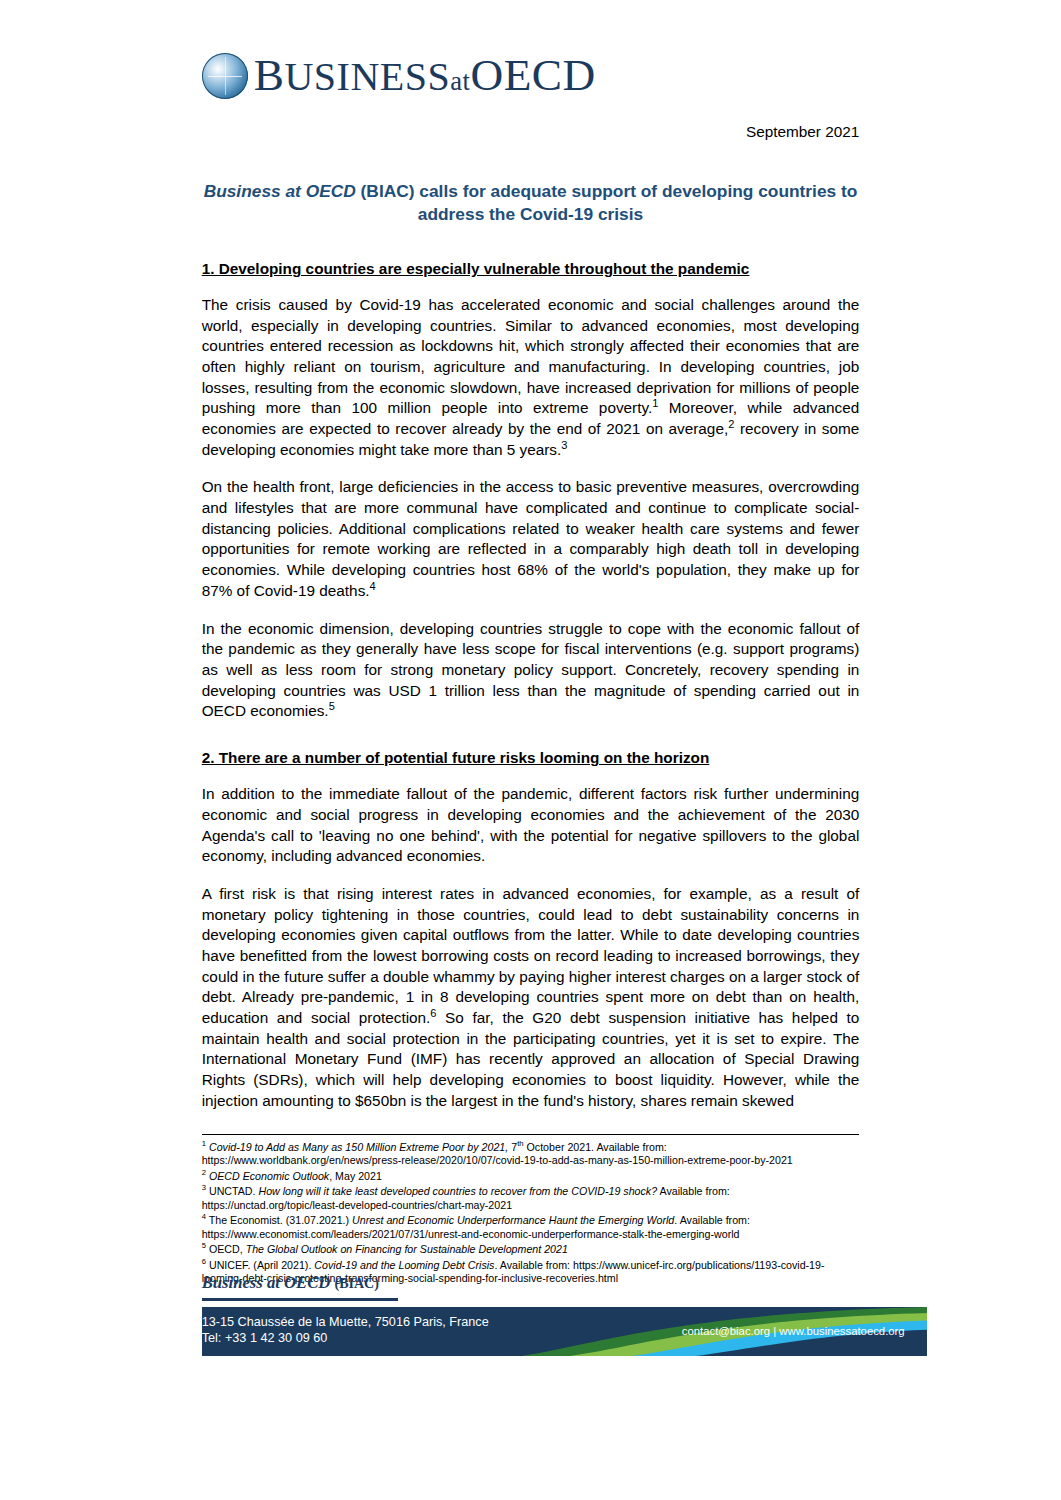BUSINESSat OECD
September 2021
Business at OECD (BIAC) calls for adequate support of developing countries to address the Covid-19 crisis
1. Developing countries are especially vulnerable throughout the pandemic
The crisis caused by Covid-19 has accelerated economic and social challenges around the world, especially in developing countries. Similar to advanced economies, most developing countries entered recession as lockdowns hit, which strongly affected their economies that are often highly reliant on tourism, agriculture and manufacturing. In developing countries, job losses, resulting from the economic slowdown, have increased deprivation for millions of people pushing more than 100 million people into extreme poverty.1 Moreover, while advanced economies are expected to recover already by the end of 2021 on average,2 recovery in some developing economies might take more than 5 years.3
On the health front, large deficiencies in the access to basic preventive measures, overcrowding and lifestyles that are more communal have complicated and continue to complicate social-distancing policies. Additional complications related to weaker health care systems and fewer opportunities for remote working are reflected in a comparably high death toll in developing economies. While developing countries host 68% of the world's population, they make up for 87% of Covid-19 deaths.4
In the economic dimension, developing countries struggle to cope with the economic fallout of the pandemic as they generally have less scope for fiscal interventions (e.g. support programs) as well as less room for strong monetary policy support. Concretely, recovery spending in developing countries was USD 1 trillion less than the magnitude of spending carried out in OECD economies.5
2. There are a number of potential future risks looming on the horizon
In addition to the immediate fallout of the pandemic, different factors risk further undermining economic and social progress in developing economies and the achievement of the 2030 Agenda's call to 'leaving no one behind', with the potential for negative spillovers to the global economy, including advanced economies.
A first risk is that rising interest rates in advanced economies, for example, as a result of monetary policy tightening in those countries, could lead to debt sustainability concerns in developing economies given capital outflows from the latter. While to date developing countries have benefitted from the lowest borrowing costs on record leading to increased borrowings, they could in the future suffer a double whammy by paying higher interest charges on a larger stock of debt. Already pre-pandemic, 1 in 8 developing countries spent more on debt than on health, education and social protection.6 So far, the G20 debt suspension initiative has helped to maintain health and social protection in the participating countries, yet it is set to expire. The International Monetary Fund (IMF) has recently approved an allocation of Special Drawing Rights (SDRs), which will help developing economies to boost liquidity. However, while the injection amounting to $650bn is the largest in the fund's history, shares remain skewed
1 Covid-19 to Add as Many as 150 Million Extreme Poor by 2021, 7th October 2021. Available from: https://www.worldbank.org/en/news/press-release/2020/10/07/covid-19-to-add-as-many-as-150-million-extreme-poor-by-2021
2 OECD Economic Outlook, May 2021
3 UNCTAD. How long will it take least developed countries to recover from the COVID-19 shock? Available from: https://unctad.org/topic/least-developed-countries/chart-may-2021
4 The Economist. (31.07.2021.) Unrest and Economic Underperformance Haunt the Emerging World. Available from: https://www.economist.com/leaders/2021/07/31/unrest-and-economic-underperformance-stalk-the-emerging-world
5 OECD, The Global Outlook on Financing for Sustainable Development 2021
6 UNICEF. (April 2021). Covid-19 and the Looming Debt Crisis. Available from: https://www.unicef-irc.org/publications/1193-covid-19-looming-debt-crisis-protecting-transforming-social-spending-for-inclusive-recoveries.html
Business at OECD (BIAC)
13-15 Chaussée de la Muette, 75016 Paris, France
Tel: +33 1 42 30 09 60
contact@biac.org | www.businessatoecd.org